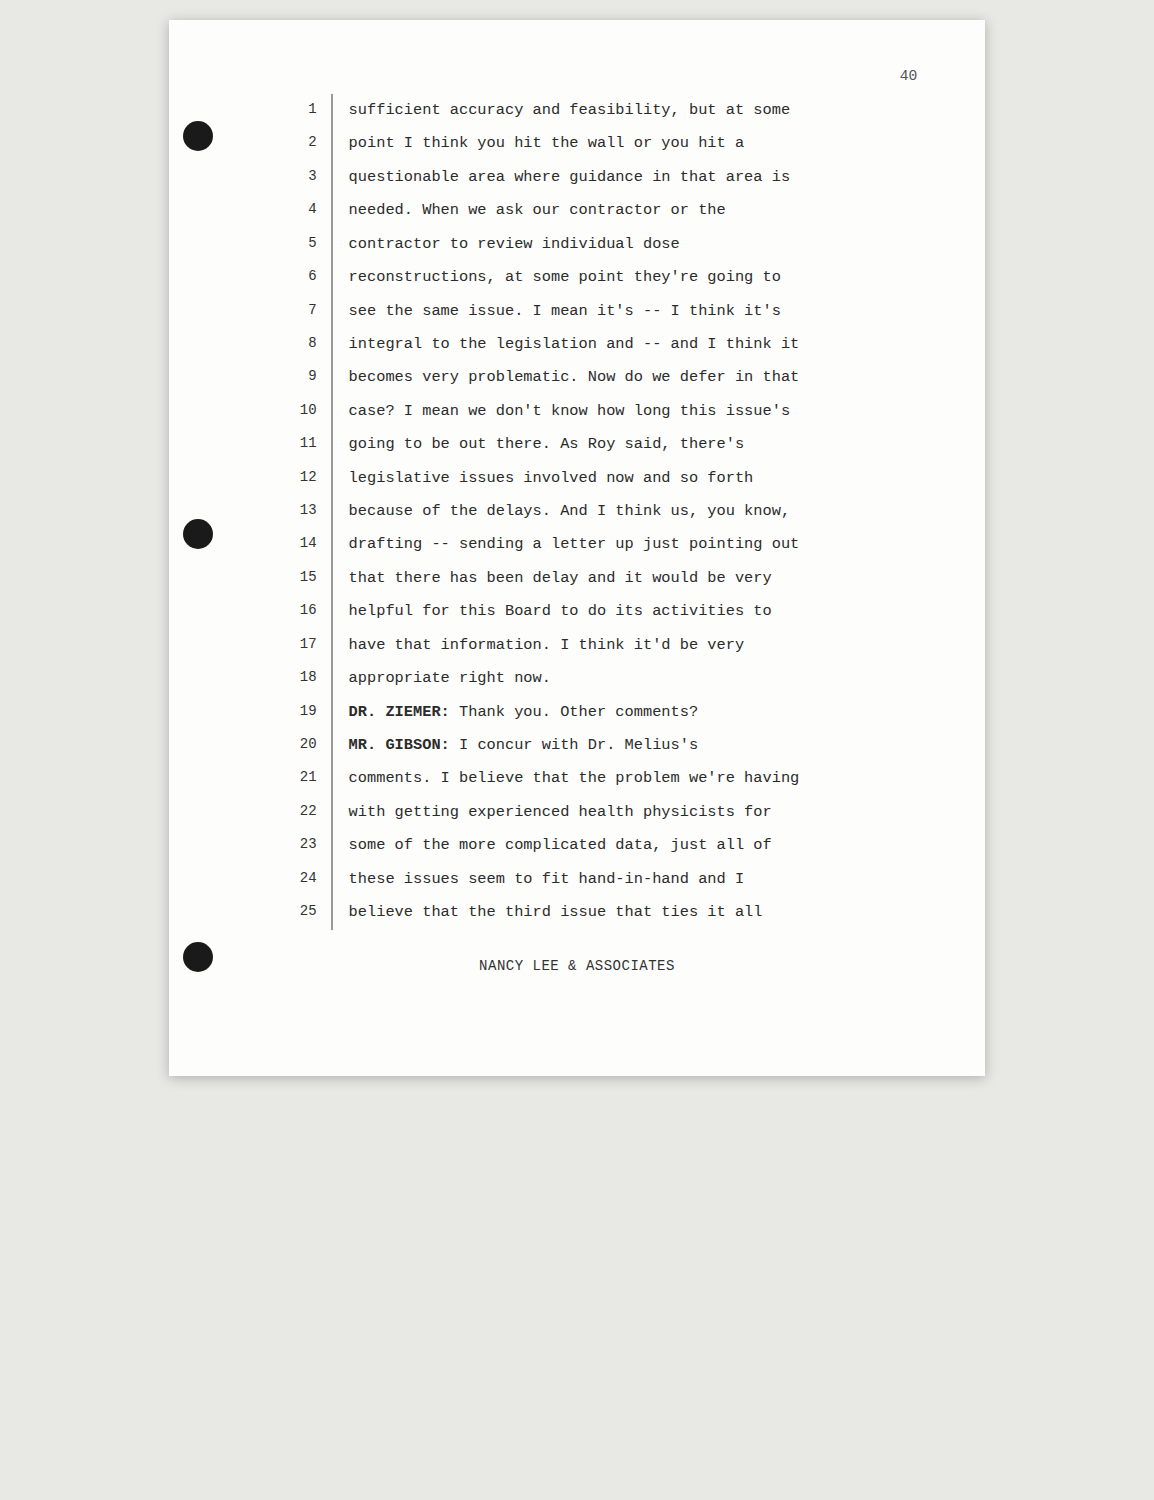40
| 1 | sufficient accuracy and feasibility, but at some |
| 2 | point I think you hit the wall or you hit a |
| 3 | questionable area where guidance in that area is |
| 4 | needed. When we ask our contractor or the |
| 5 | contractor to review individual dose |
| 6 | reconstructions, at some point they're going to |
| 7 | see the same issue. I mean it's -- I think it's |
| 8 | integral to the legislation and -- and I think it |
| 9 | becomes very problematic. Now do we defer in that |
| 10 | case? I mean we don't know how long this issue's |
| 11 | going to be out there. As Roy said, there's |
| 12 | legislative issues involved now and so forth |
| 13 | because of the delays. And I think us, you know, |
| 14 | drafting -- sending a letter up just pointing out |
| 15 | that there has been delay and it would be very |
| 16 | helpful for this Board to do its activities to |
| 17 | have that information. I think it'd be very |
| 18 | appropriate right now. |
| 19 | DR. ZIEMER: Thank you. Other comments? |
| 20 | MR. GIBSON: I concur with Dr. Melius's |
| 21 | comments. I believe that the problem we're having |
| 22 | with getting experienced health physicists for |
| 23 | some of the more complicated data, just all of |
| 24 | these issues seem to fit hand-in-hand and I |
| 25 | believe that the third issue that ties it all |
NANCY LEE & ASSOCIATES